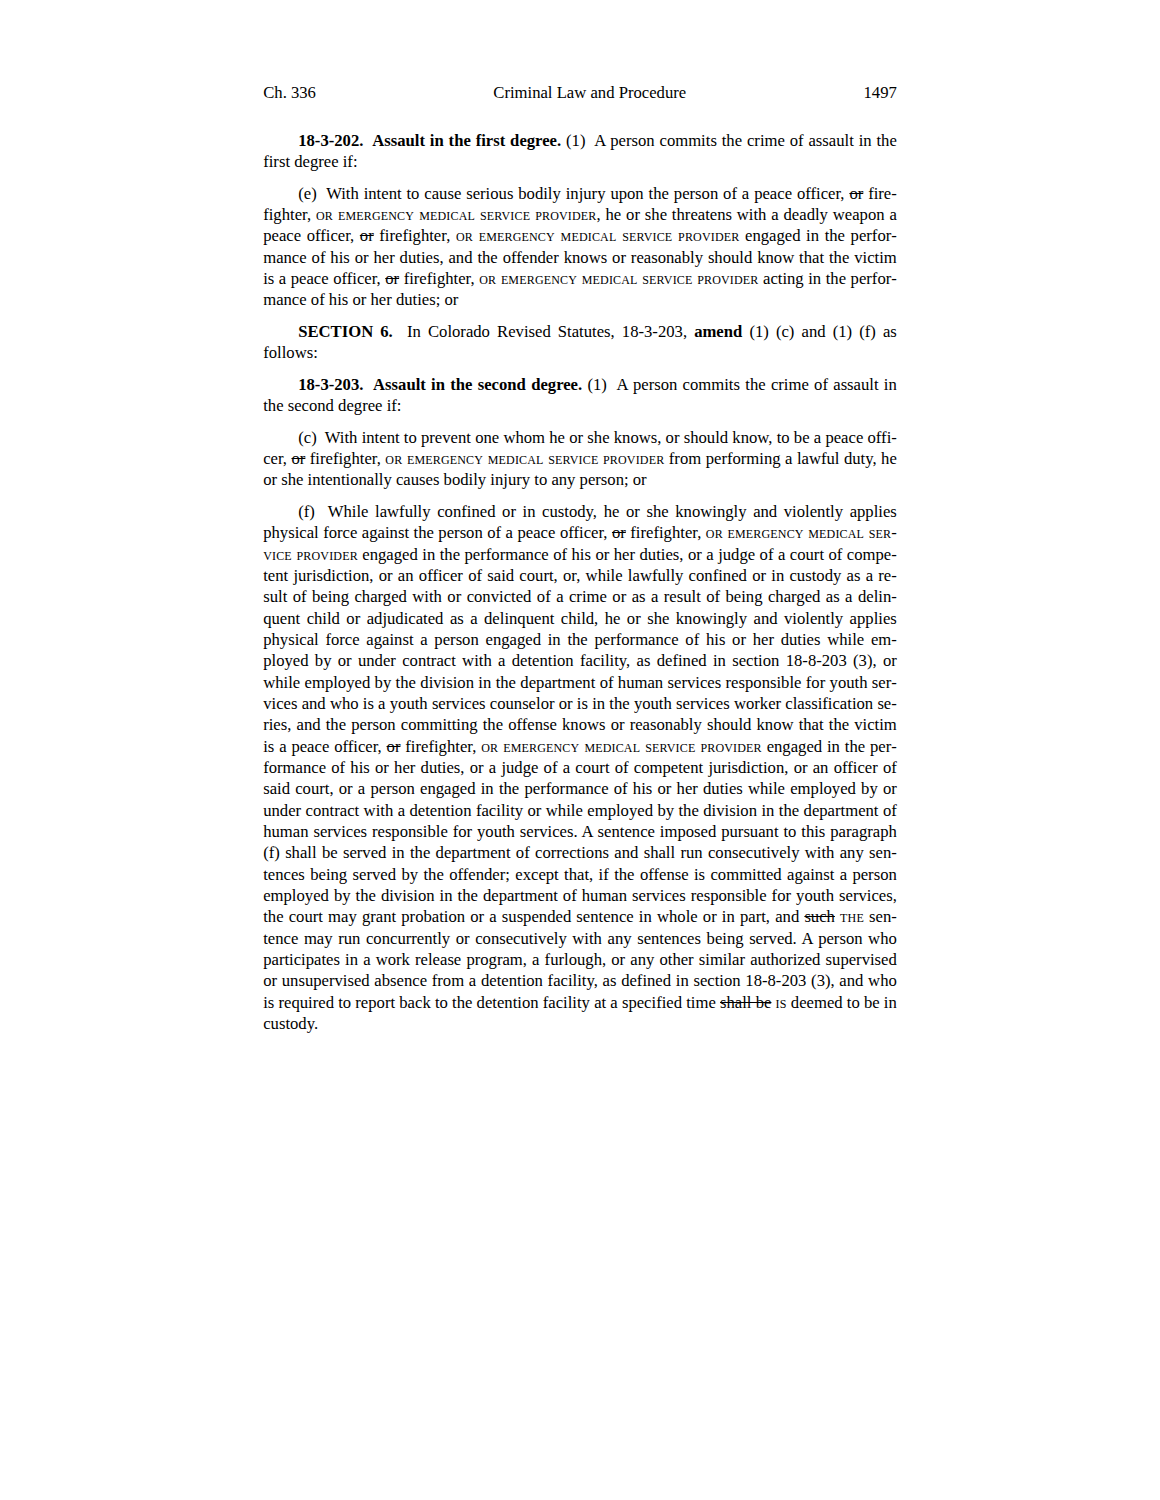Ch. 336 Criminal Law and Procedure 1497
18-3-202. Assault in the first degree. (1) A person commits the crime of assault in the first degree if:
(e) With intent to cause serious bodily injury upon the person of a peace officer, or firefighter, or emergency medical service provider, he or she threatens with a deadly weapon a peace officer, or firefighter, or emergency medical service provider engaged in the performance of his or her duties, and the offender knows or reasonably should know that the victim is a peace officer, or firefighter, or emergency medical service provider acting in the performance of his or her duties; or
SECTION 6. In Colorado Revised Statutes, 18-3-203, amend (1) (c) and (1) (f) as follows:
18-3-203. Assault in the second degree. (1) A person commits the crime of assault in the second degree if:
(c) With intent to prevent one whom he or she knows, or should know, to be a peace officer, or firefighter, or emergency medical service provider from performing a lawful duty, he or she intentionally causes bodily injury to any person; or
(f) While lawfully confined or in custody, he or she knowingly and violently applies physical force against the person of a peace officer, or firefighter, or emergency medical service provider engaged in the performance of his or her duties, or a judge of a court of competent jurisdiction, or an officer of said court, or, while lawfully confined or in custody as a result of being charged with or convicted of a crime or as a result of being charged as a delinquent child or adjudicated as a delinquent child, he or she knowingly and violently applies physical force against a person engaged in the performance of his or her duties while employed by or under contract with a detention facility, as defined in section 18-8-203 (3), or while employed by the division in the department of human services responsible for youth services and who is a youth services counselor or is in the youth services worker classification series, and the person committing the offense knows or reasonably should know that the victim is a peace officer, or firefighter, or emergency medical service provider engaged in the performance of his or her duties, or a judge of a court of competent jurisdiction, or an officer of said court, or a person engaged in the performance of his or her duties while employed by or under contract with a detention facility or while employed by the division in the department of human services responsible for youth services. A sentence imposed pursuant to this paragraph (f) shall be served in the department of corrections and shall run consecutively with any sentences being served by the offender; except that, if the offense is committed against a person employed by the division in the department of human services responsible for youth services, the court may grant probation or a suspended sentence in whole or in part, and such the sentence may run concurrently or consecutively with any sentences being served. A person who participates in a work release program, a furlough, or any other similar authorized supervised or unsupervised absence from a detention facility, as defined in section 18-8-203 (3), and who is required to report back to the detention facility at a specified time shall be is deemed to be in custody.